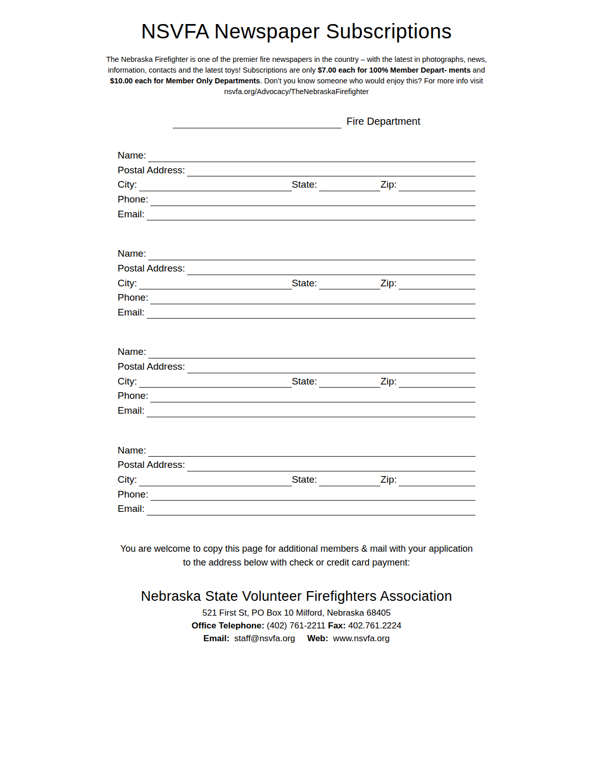NSVFA Newspaper Subscriptions
The Nebraska Firefighter is one of the premier fire newspapers in the country – with the latest in photographs, news, information, contacts and the latest toys! Subscriptions are only $7.00 each for 100% Member Depart- ments and $10.00 each for Member Only Departments. Don’t you know someone who would enjoy this? For more info visit nsvfa.org/Advocacy/TheNebraskaFirefighter
Fire Department
Name:
Postal Address:
City: State: Zip:
Phone:
Email:
Name:
Postal Address:
City: State: Zip:
Phone:
Email:
Name:
Postal Address:
City: State: Zip:
Phone:
Email:
Name:
Postal Address:
City: State: Zip:
Phone:
Email:
You are welcome to copy this page for additional members & mail with your application
to the address below with check or credit card payment:
Nebraska State Volunteer Firefighters Association
521 First St, PO Box 10 Milford, Nebraska 68405
Office Telephone: (402) 761-2211 Fax: 402.761.2224
Email: staff@nsvfa.org Web: www.nsvfa.org